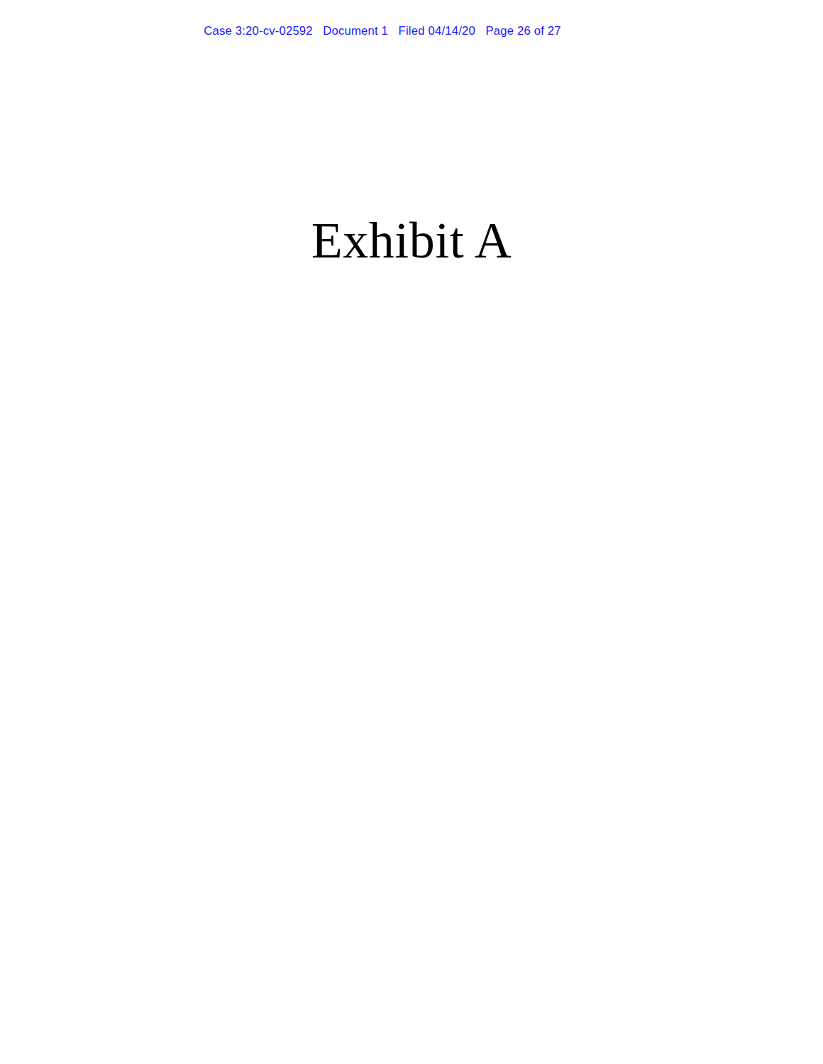Case 3:20-cv-02592 Document 1 Filed 04/14/20 Page 26 of 27
Exhibit A